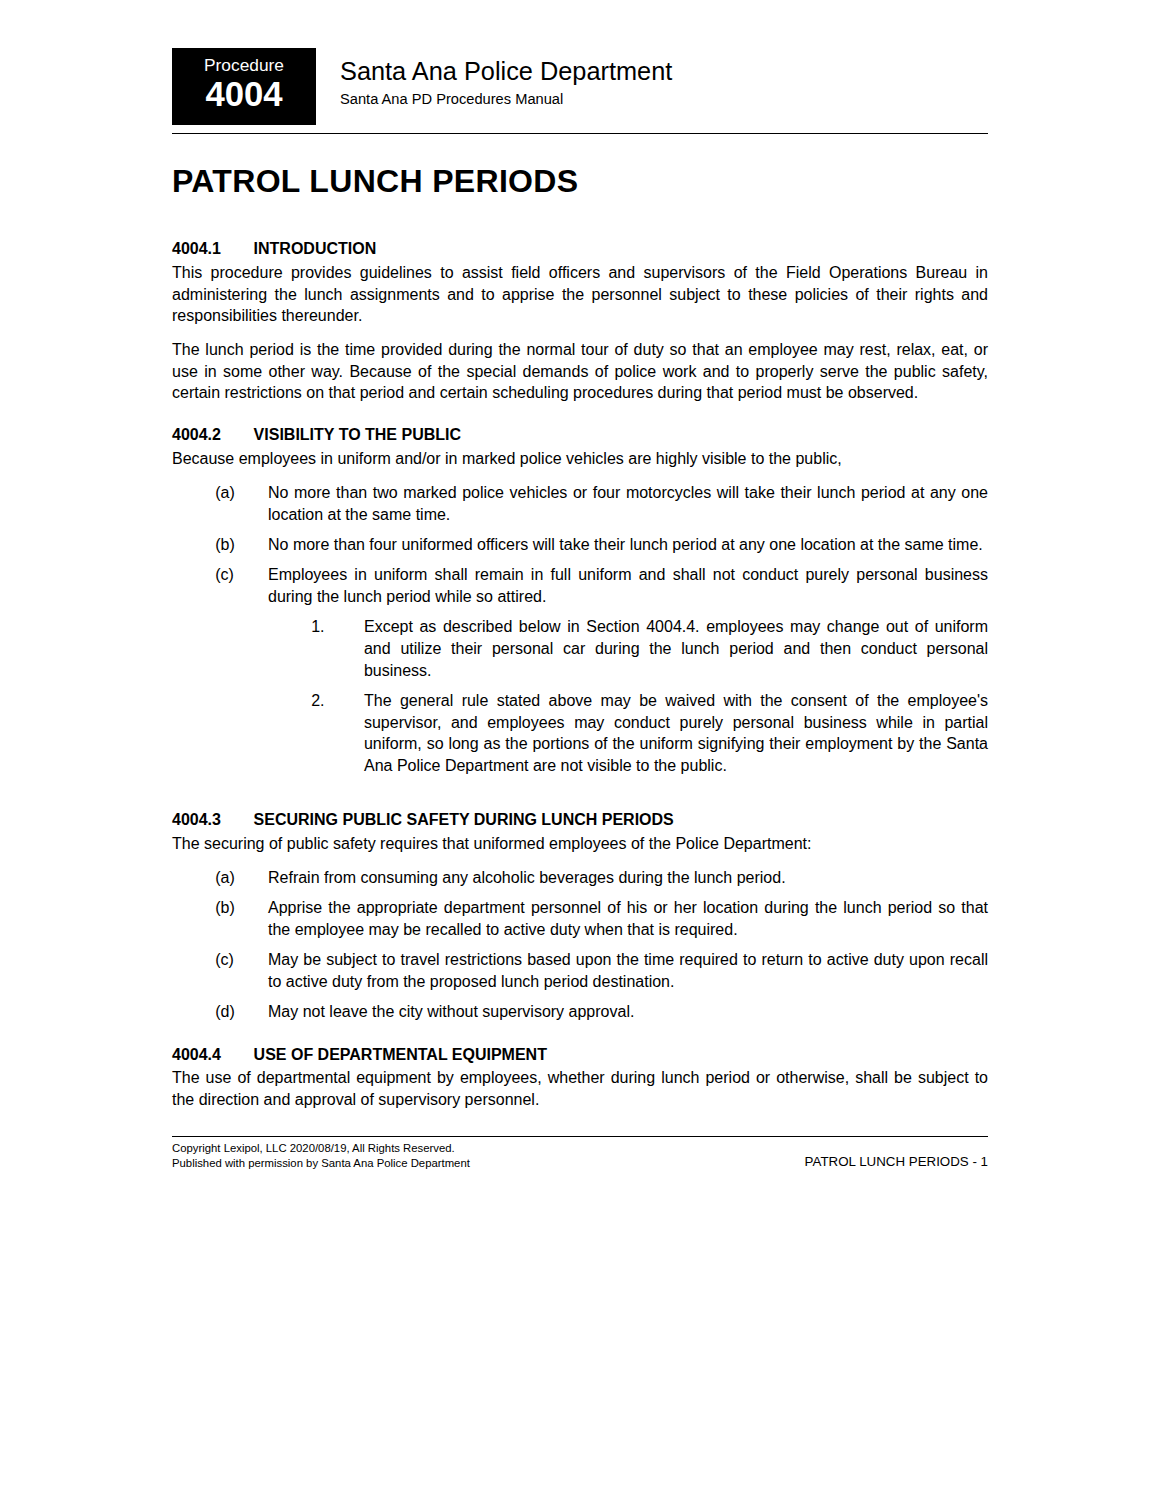Procedure 4004
Santa Ana Police Department
Santa Ana PD Procedures Manual
PATROL LUNCH PERIODS
4004.1 INTRODUCTION
This procedure provides guidelines to assist field officers and supervisors of the Field Operations Bureau in administering the lunch assignments and to apprise the personnel subject to these policies of their rights and responsibilities thereunder.
The lunch period is the time provided during the normal tour of duty so that an employee may rest, relax, eat, or use in some other way. Because of the special demands of police work and to properly serve the public safety, certain restrictions on that period and certain scheduling procedures during that period must be observed.
4004.2 VISIBILITY TO THE PUBLIC
Because employees in uniform and/or in marked police vehicles are highly visible to the public,
(a)
No more than two marked police vehicles or four motorcycles will take their lunch period at any one location at the same time.
(b)
No more than four uniformed officers will take their lunch period at any one location at the same time.
(c)
Employees in uniform shall remain in full uniform and shall not conduct purely personal business during the lunch period while so attired.
1.
Except as described below in Section 4004.4. employees may change out of uniform and utilize their personal car during the lunch period and then conduct personal business.
2.
The general rule stated above may be waived with the consent of the employee's supervisor, and employees may conduct purely personal business while in partial uniform, so long as the portions of the uniform signifying their employment by the Santa Ana Police Department are not visible to the public.
4004.3 SECURING PUBLIC SAFETY DURING LUNCH PERIODS
The securing of public safety requires that uniformed employees of the Police Department:
(a)
Refrain from consuming any alcoholic beverages during the lunch period.
(b)
Apprise the appropriate department personnel of his or her location during the lunch period so that the employee may be recalled to active duty when that is required.
(c)
May be subject to travel restrictions based upon the time required to return to active duty upon recall to active duty from the proposed lunch period destination.
(d)
May not leave the city without supervisory approval.
4004.4 USE OF DEPARTMENTAL EQUIPMENT
The use of departmental equipment by employees, whether during lunch period or otherwise, shall be subject to the direction and approval of supervisory personnel.
Copyright Lexipol, LLC 2020/08/19, All Rights Reserved.
Published with permission by Santa Ana Police Department
PATROL LUNCH PERIODS - 1